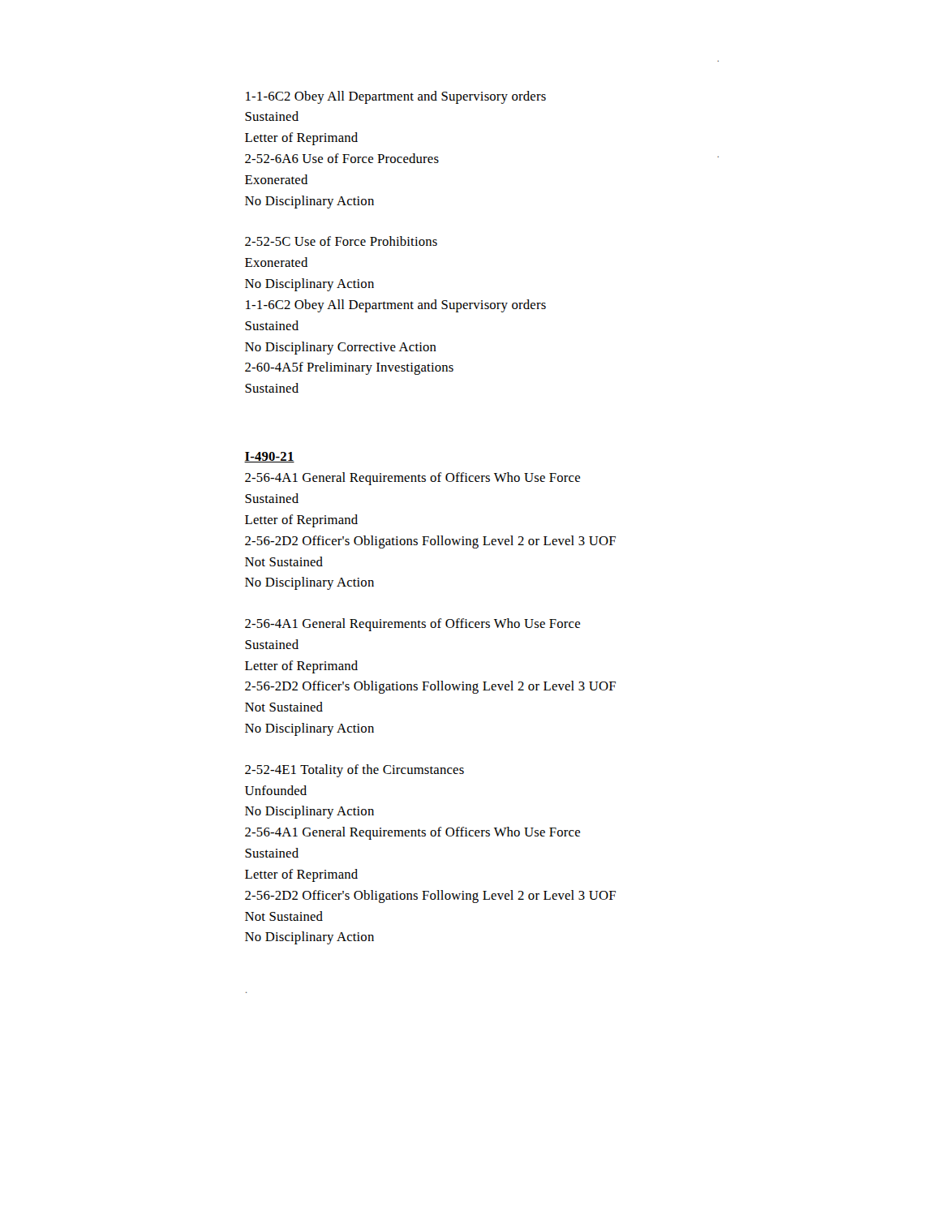· · ·
1-1-6C2 Obey All Department and Supervisory orders
Sustained
Letter of Reprimand
2-52-6A6 Use of Force Procedures
Exonerated
No Disciplinary Action
2-52-5C Use of Force Prohibitions
Exonerated
No Disciplinary Action
1-1-6C2 Obey All Department and Supervisory orders
Sustained
No Disciplinary Corrective Action
2-60-4A5f Preliminary Investigations
Sustained
I-490-21
2-56-4A1 General Requirements of Officers Who Use Force
Sustained
Letter of Reprimand
2-56-2D2 Officer's Obligations Following Level 2 or Level 3 UOF
Not Sustained
No Disciplinary Action
2-56-4A1 General Requirements of Officers Who Use Force
Sustained
Letter of Reprimand
2-56-2D2 Officer's Obligations Following Level 2 or Level 3 UOF
Not Sustained
No Disciplinary Action
2-52-4E1 Totality of the Circumstances
Unfounded
No Disciplinary Action
2-56-4A1 General Requirements of Officers Who Use Force
Sustained
Letter of Reprimand
2-56-2D2 Officer's Obligations Following Level 2 or Level 3 UOF
Not Sustained
No Disciplinary Action